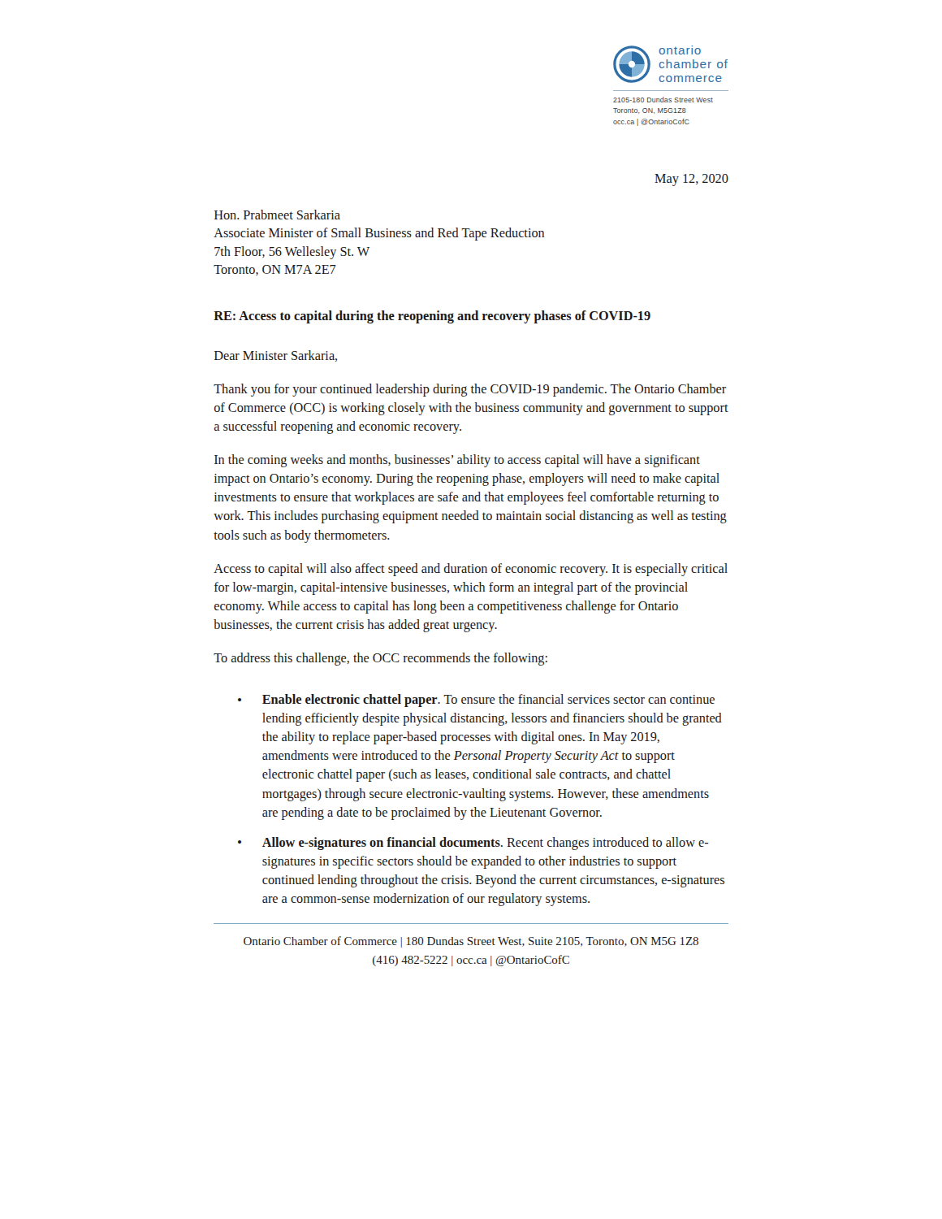ontario chamber of commerce
2105-180 Dundas Street West
Toronto, ON, M5G1Z8
occ.ca | @OntarioCofC
May 12, 2020
Hon. Prabmeet Sarkaria
Associate Minister of Small Business and Red Tape Reduction
7th Floor, 56 Wellesley St. W
Toronto, ON M7A 2E7
RE: Access to capital during the reopening and recovery phases of COVID-19
Dear Minister Sarkaria,
Thank you for your continued leadership during the COVID-19 pandemic. The Ontario Chamber of Commerce (OCC) is working closely with the business community and government to support a successful reopening and economic recovery.
In the coming weeks and months, businesses’ ability to access capital will have a significant impact on Ontario’s economy. During the reopening phase, employers will need to make capital investments to ensure that workplaces are safe and that employees feel comfortable returning to work. This includes purchasing equipment needed to maintain social distancing as well as testing tools such as body thermometers.
Access to capital will also affect speed and duration of economic recovery. It is especially critical for low-margin, capital-intensive businesses, which form an integral part of the provincial economy. While access to capital has long been a competitiveness challenge for Ontario businesses, the current crisis has added great urgency.
To address this challenge, the OCC recommends the following:
Enable electronic chattel paper. To ensure the financial services sector can continue lending efficiently despite physical distancing, lessors and financiers should be granted the ability to replace paper-based processes with digital ones. In May 2019, amendments were introduced to the Personal Property Security Act to support electronic chattel paper (such as leases, conditional sale contracts, and chattel mortgages) through secure electronic-vaulting systems. However, these amendments are pending a date to be proclaimed by the Lieutenant Governor.
Allow e-signatures on financial documents. Recent changes introduced to allow e-signatures in specific sectors should be expanded to other industries to support continued lending throughout the crisis. Beyond the current circumstances, e-signatures are a common-sense modernization of our regulatory systems.
Ontario Chamber of Commerce | 180 Dundas Street West, Suite 2105, Toronto, ON M5G 1Z8
(416) 482-5222 | occ.ca | @OntarioCofC